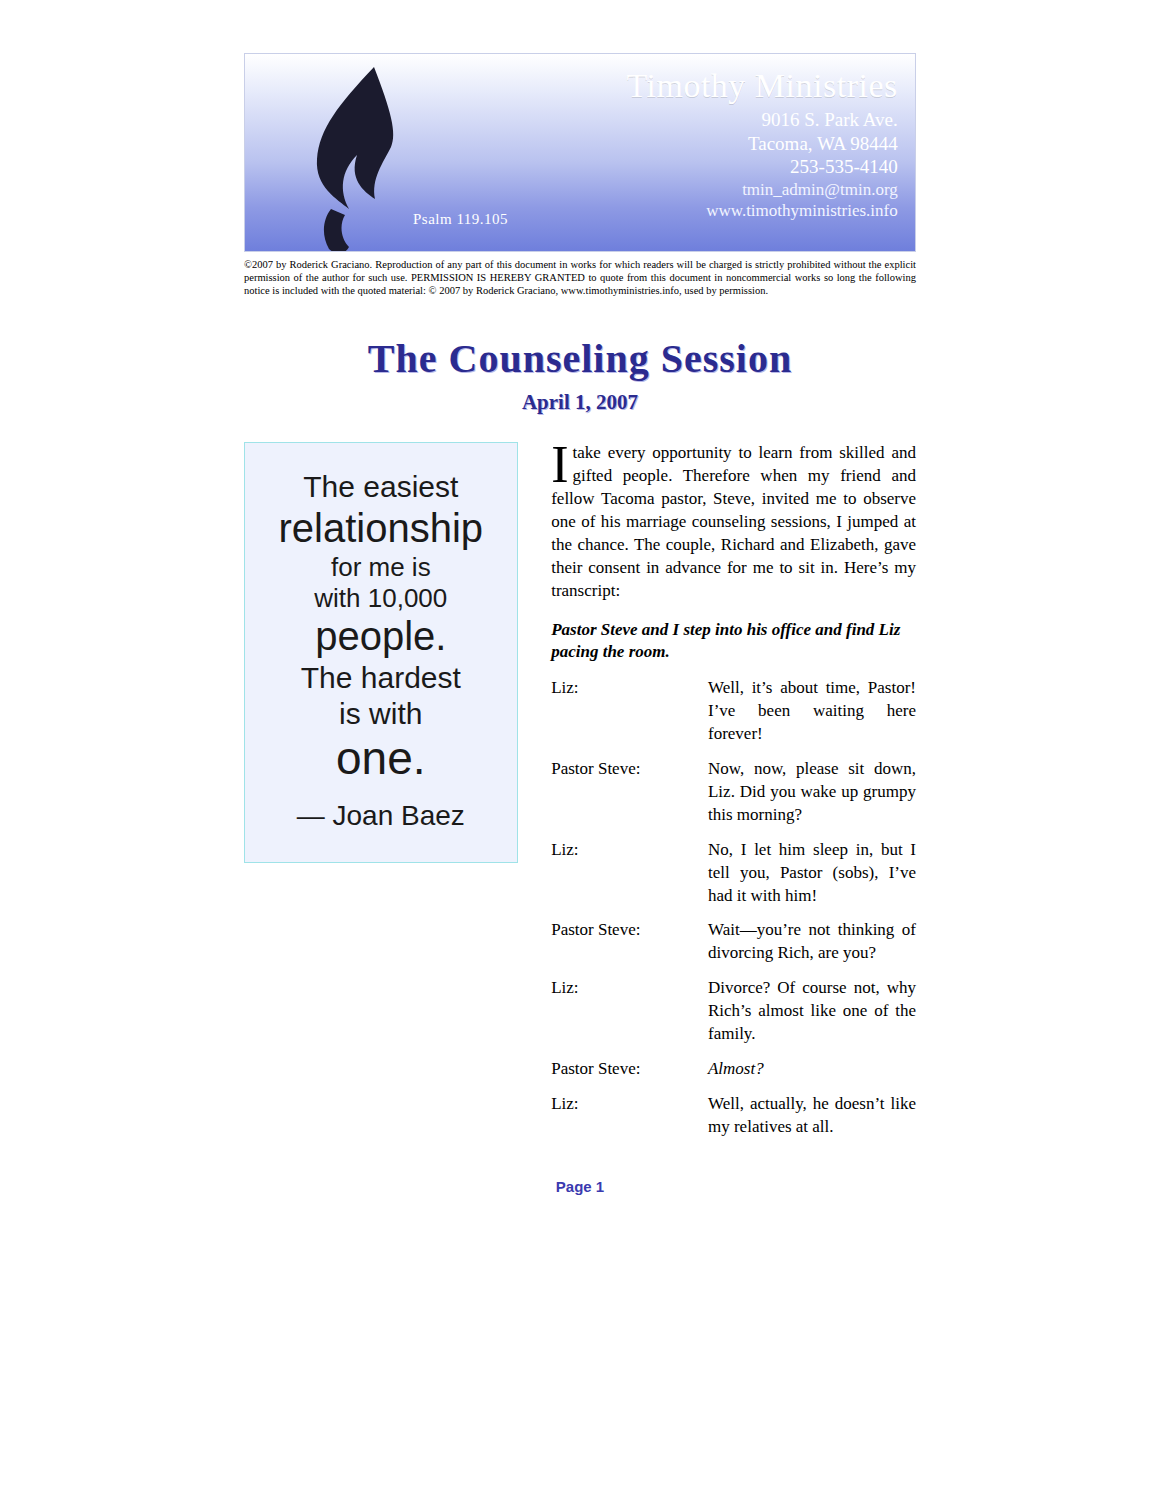Psalm 119.105
Timothy Ministries
9016 S. Park Ave.
Tacoma, WA 98444
253-535-4140
tmin_admin@tmin.org
www.timothyministries.info
©2007 by Roderick Graciano. Reproduction of any part of this document in works for which readers will be charged is strictly prohibited without the explicit permission of the author for such use. PERMISSION IS HEREBY GRANTED to quote from this document in noncommercial works so long the following notice is included with the quoted material: © 2007 by Roderick Graciano, www.timothyministries.info, used by permission.
The Counseling Session
April 1, 2007
The easiest
relationship
for me is
with 10,000
people.
The hardest
is with
one.
— Joan Baez
Itake every opportunity to learn from skilled and gifted people. Therefore when my friend and fellow Tacoma pastor, Steve, invited me to observe one of his marriage counseling sessions, I jumped at the chance. The couple, Richard and Elizabeth, gave their consent in advance for me to sit in. Here’s my transcript:
Pastor Steve and I step into his office and find Liz pacing the room.
| Liz: | Well, it’s about time, Pastor! I’ve been waiting here forever! |
| Pastor Steve: | Now, now, please sit down, Liz. Did you wake up grumpy this morning? |
| Liz: | No, I let him sleep in, but I tell you, Pastor (sobs), I’ve had it with him! |
| Pastor Steve: | Wait—you’re not thinking of divorcing Rich, are you? |
| Liz: | Divorce? Of course not, why Rich’s almost like one of the family. |
| Pastor Steve: | Almost? |
| Liz: | Well, actually, he doesn’t like my relatives at all. |
Page 1